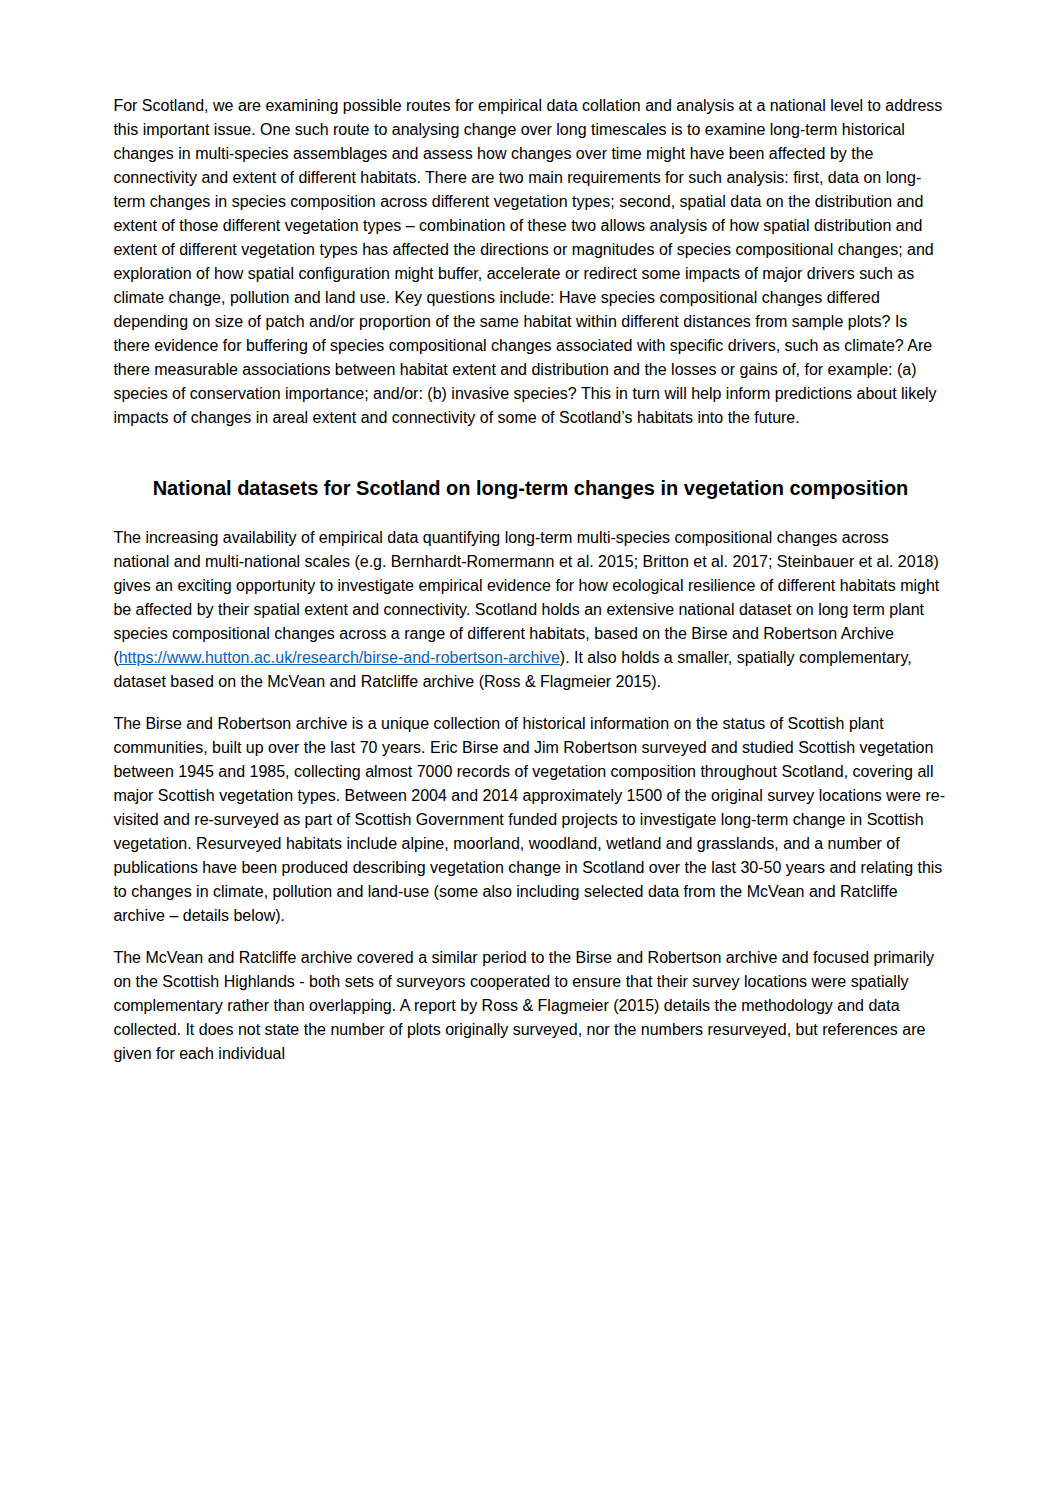For Scotland, we are examining possible routes for empirical data collation and analysis at a national level to address this important issue. One such route to analysing change over long timescales is to examine long-term historical changes in multi-species assemblages and assess how changes over time might have been affected by the connectivity and extent of different habitats. There are two main requirements for such analysis: first, data on long-term changes in species composition across different vegetation types; second, spatial data on the distribution and extent of those different vegetation types – combination of these two allows analysis of how spatial distribution and extent of different vegetation types has affected the directions or magnitudes of species compositional changes; and exploration of how spatial configuration might buffer, accelerate or redirect some impacts of major drivers such as climate change, pollution and land use. Key questions include: Have species compositional changes differed depending on size of patch and/or proportion of the same habitat within different distances from sample plots? Is there evidence for buffering of species compositional changes associated with specific drivers, such as climate? Are there measurable associations between habitat extent and distribution and the losses or gains of, for example: (a) species of conservation importance; and/or: (b) invasive species? This in turn will help inform predictions about likely impacts of changes in areal extent and connectivity of some of Scotland’s habitats into the future.
National datasets for Scotland on long-term changes in vegetation composition
The increasing availability of empirical data quantifying long-term multi-species compositional changes across national and multi-national scales (e.g. Bernhardt-Romermann et al. 2015; Britton et al. 2017; Steinbauer et al. 2018) gives an exciting opportunity to investigate empirical evidence for how ecological resilience of different habitats might be affected by their spatial extent and connectivity. Scotland holds an extensive national dataset on long term plant species compositional changes across a range of different habitats, based on the Birse and Robertson Archive (https://www.hutton.ac.uk/research/birse-and-robertson-archive). It also holds a smaller, spatially complementary, dataset based on the McVean and Ratcliffe archive (Ross & Flagmeier 2015).
The Birse and Robertson archive is a unique collection of historical information on the status of Scottish plant communities, built up over the last 70 years. Eric Birse and Jim Robertson surveyed and studied Scottish vegetation between 1945 and 1985, collecting almost 7000 records of vegetation composition throughout Scotland, covering all major Scottish vegetation types. Between 2004 and 2014 approximately 1500 of the original survey locations were re-visited and re-surveyed as part of Scottish Government funded projects to investigate long-term change in Scottish vegetation. Resurveyed habitats include alpine, moorland, woodland, wetland and grasslands, and a number of publications have been produced describing vegetation change in Scotland over the last 30-50 years and relating this to changes in climate, pollution and land-use (some also including selected data from the McVean and Ratcliffe archive – details below).
The McVean and Ratcliffe archive covered a similar period to the Birse and Robertson archive and focused primarily on the Scottish Highlands - both sets of surveyors cooperated to ensure that their survey locations were spatially complementary rather than overlapping. A report by Ross & Flagmeier (2015) details the methodology and data collected. It does not state the number of plots originally surveyed, nor the numbers resurveyed, but references are given for each individual